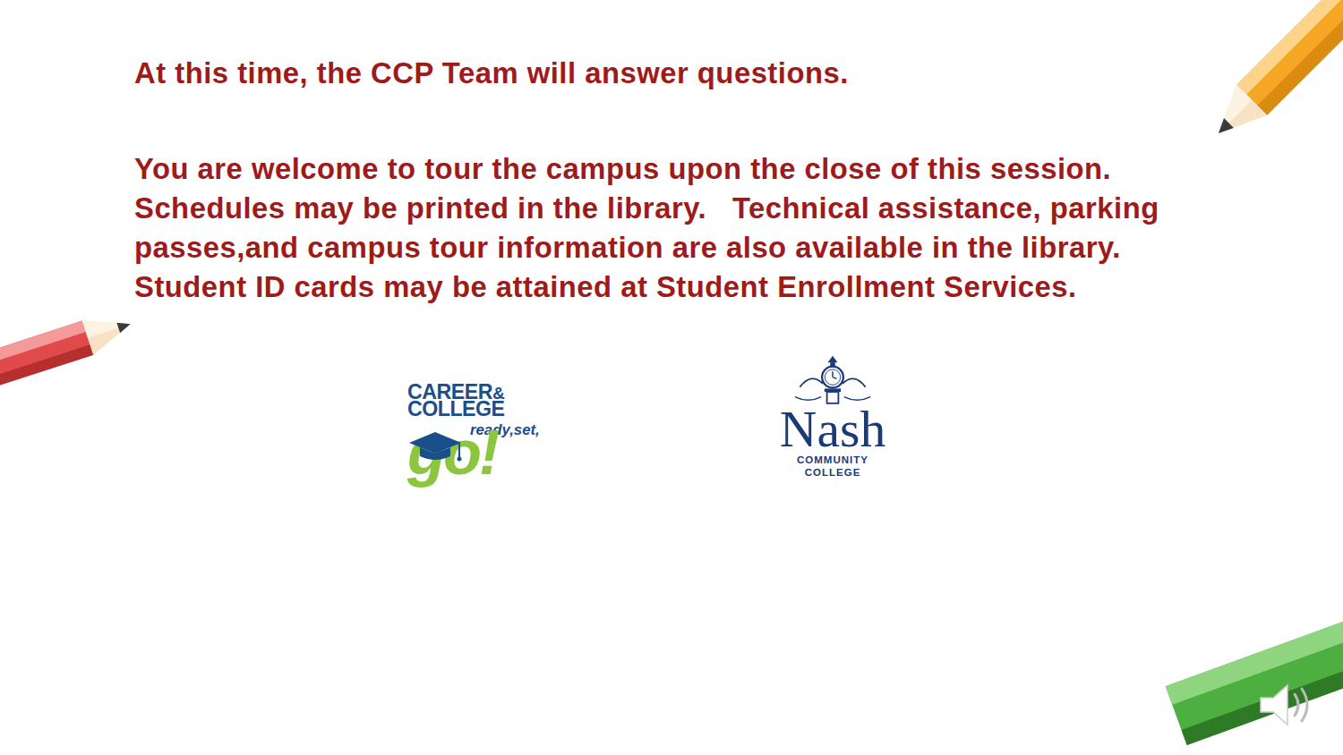At this time, the CCP Team will answer questions.
You are welcome to tour the campus upon the close of this session. Schedules may be printed in the library. Technical assistance, parking passes,and campus tour information are also available in the library. Student ID cards may be attained at Student Enrollment Services.
CAREER& COLLEGE ready,set, go!
Nash
COMMUNITY
COLLEGE